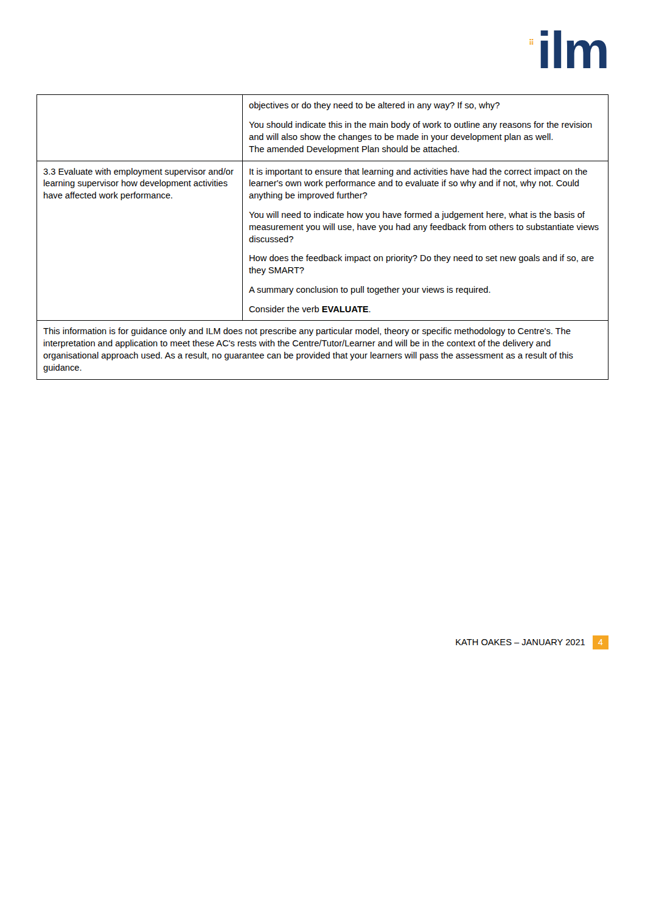⠿ilm
| | objectives or do they need to be altered in any way? If so, why? You should indicate this in the main body of work to outline any reasons for the revision and will also show the changes to be made in your development plan as well. The amended Development Plan should be attached. |
| 3.3 Evaluate with employment supervisor and/or learning supervisor how development activities have affected work performance. | It is important to ensure that learning and activities have had the correct impact on the learner's own work performance and to evaluate if so why and if not, why not. Could anything be improved further? You will need to indicate how you have formed a judgement here, what is the basis of measurement you will use, have you had any feedback from others to substantiate views discussed? How does the feedback impact on priority? Do they need to set new goals and if so, are they SMART? A summary conclusion to pull together your views is required. Consider the verb EVALUATE . |
| This information is for guidance only and ILM does not prescribe any particular model, theory or specific methodology to Centre's. The interpretation and application to meet these AC's rests with the Centre/Tutor/Learner and will be in the context of the delivery and organisational approach used. As a result, no guarantee can be provided that your learners will pass the assessment as a result of this guidance. |
KATH OAKES – JANUARY 2021 4